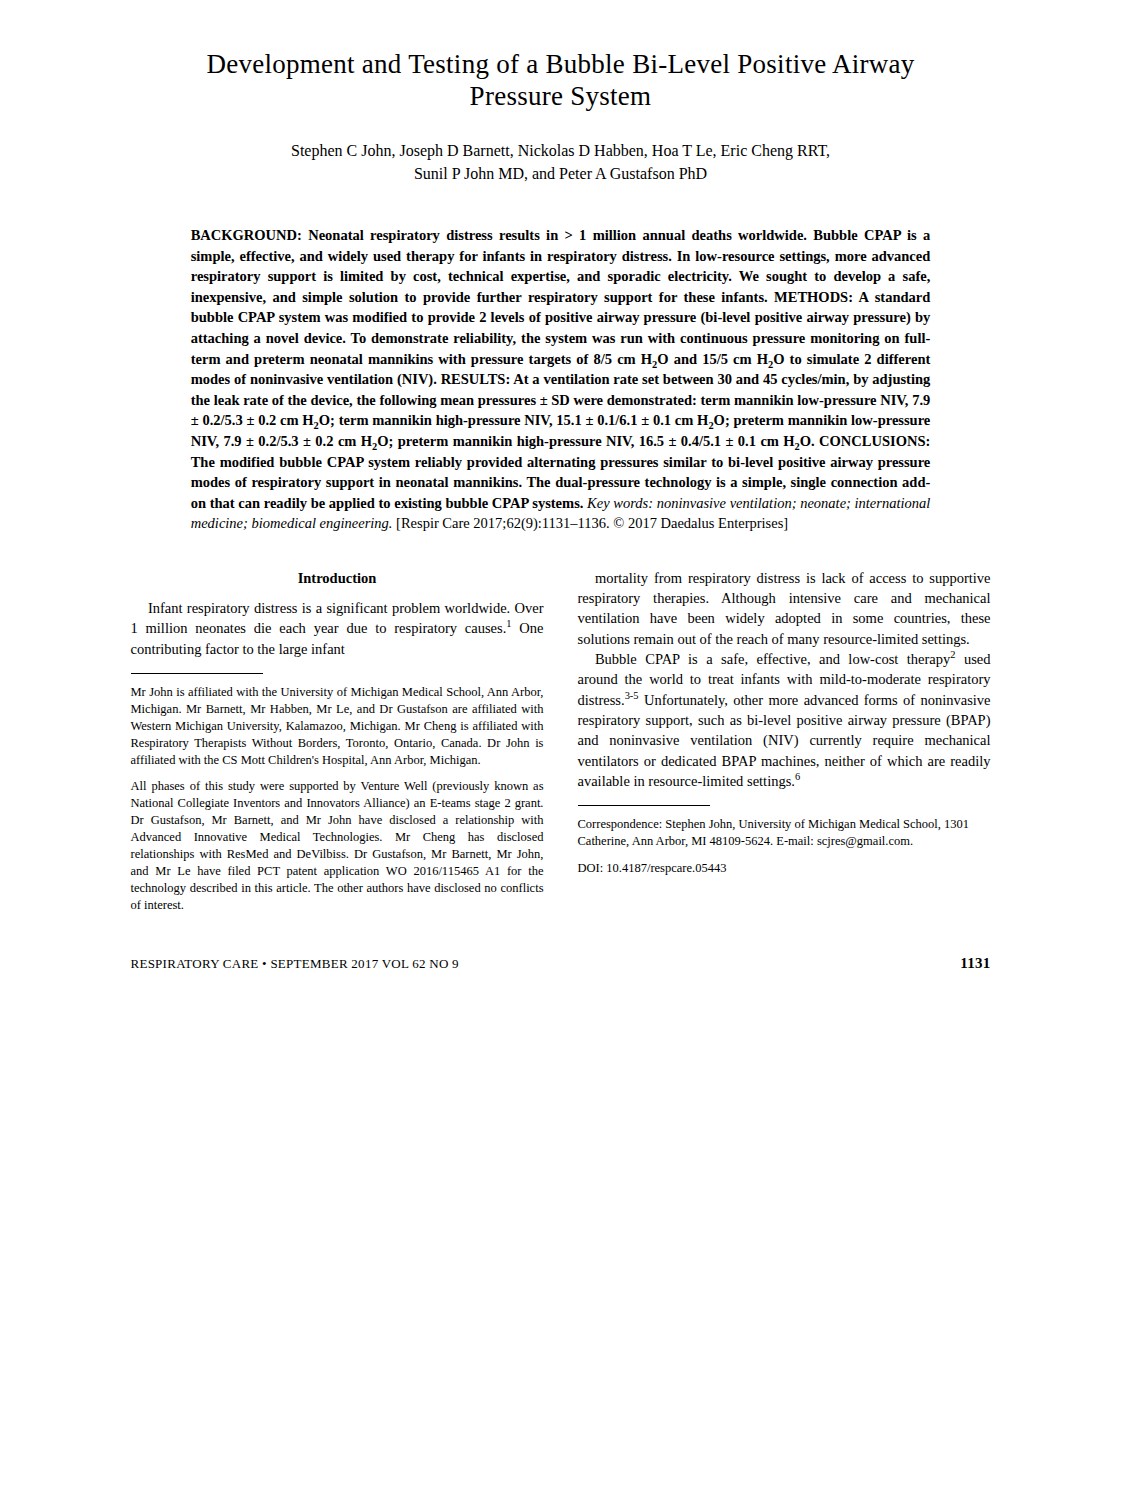Development and Testing of a Bubble Bi-Level Positive Airway
Pressure System
Stephen C John, Joseph D Barnett, Nickolas D Habben, Hoa T Le, Eric Cheng RRT, Sunil P John MD, and Peter A Gustafson PhD
BACKGROUND: Neonatal respiratory distress results in > 1 million annual deaths worldwide. Bubble CPAP is a simple, effective, and widely used therapy for infants in respiratory distress. In low-resource settings, more advanced respiratory support is limited by cost, technical expertise, and sporadic electricity. We sought to develop a safe, inexpensive, and simple solution to provide further respiratory support for these infants. METHODS: A standard bubble CPAP system was modified to provide 2 levels of positive airway pressure (bi-level positive airway pressure) by attaching a novel device. To demonstrate reliability, the system was run with continuous pressure monitoring on full-term and preterm neonatal mannikins with pressure targets of 8/5 cm H2O and 15/5 cm H2O to simulate 2 different modes of noninvasive ventilation (NIV). RESULTS: At a ventilation rate set between 30 and 45 cycles/min, by adjusting the leak rate of the device, the following mean pressures ± SD were demonstrated: term mannikin low-pressure NIV, 7.9 ± 0.2/5.3 ± 0.2 cm H2O; term mannikin high-pressure NIV, 15.1 ± 0.1/6.1 ± 0.1 cm H2O; preterm mannikin low-pressure NIV, 7.9 ± 0.2/5.3 ± 0.2 cm H2O; preterm mannikin high-pressure NIV, 16.5 ± 0.4/5.1 ± 0.1 cm H2O. CONCLUSIONS: The modified bubble CPAP system reliably provided alternating pressures similar to bi-level positive airway pressure modes of respiratory support in neonatal mannikins. The dual-pressure technology is a simple, single connection add-on that can readily be applied to existing bubble CPAP systems. Key words: noninvasive ventilation; neonate; international medicine; biomedical engineering. [Respir Care 2017;62(9):1131–1136. © 2017 Daedalus Enterprises]
Introduction
Infant respiratory distress is a significant problem worldwide. Over 1 million neonates die each year due to respiratory causes.1 One contributing factor to the large infant
Mr John is affiliated with the University of Michigan Medical School, Ann Arbor, Michigan. Mr Barnett, Mr Habben, Mr Le, and Dr Gustafson are affiliated with Western Michigan University, Kalamazoo, Michigan. Mr Cheng is affiliated with Respiratory Therapists Without Borders, Toronto, Ontario, Canada. Dr John is affiliated with the CS Mott Children's Hospital, Ann Arbor, Michigan.
All phases of this study were supported by Venture Well (previously known as National Collegiate Inventors and Innovators Alliance) an E-teams stage 2 grant. Dr Gustafson, Mr Barnett, and Mr John have disclosed a relationship with Advanced Innovative Medical Technologies. Mr Cheng has disclosed relationships with ResMed and DeVilbiss. Dr Gustafson, Mr Barnett, Mr John, and Mr Le have filed PCT patent application WO 2016/115465 A1 for the technology described in this article. The other authors have disclosed no conflicts of interest.
mortality from respiratory distress is lack of access to supportive respiratory therapies. Although intensive care and mechanical ventilation have been widely adopted in some countries, these solutions remain out of the reach of many resource-limited settings.
Bubble CPAP is a safe, effective, and low-cost therapy2 used around the world to treat infants with mild-to-moderate respiratory distress.3-5 Unfortunately, other more advanced forms of noninvasive respiratory support, such as bi-level positive airway pressure (BPAP) and noninvasive ventilation (NIV) currently require mechanical ventilators or dedicated BPAP machines, neither of which are readily available in resource-limited settings.6
Correspondence: Stephen John, University of Michigan Medical School, 1301 Catherine, Ann Arbor, MI 48109-5624. E-mail: scjres@gmail.com.
DOI: 10.4187/respcare.05443
Respiratory Care • September 2017 Vol 62 No 9 1131